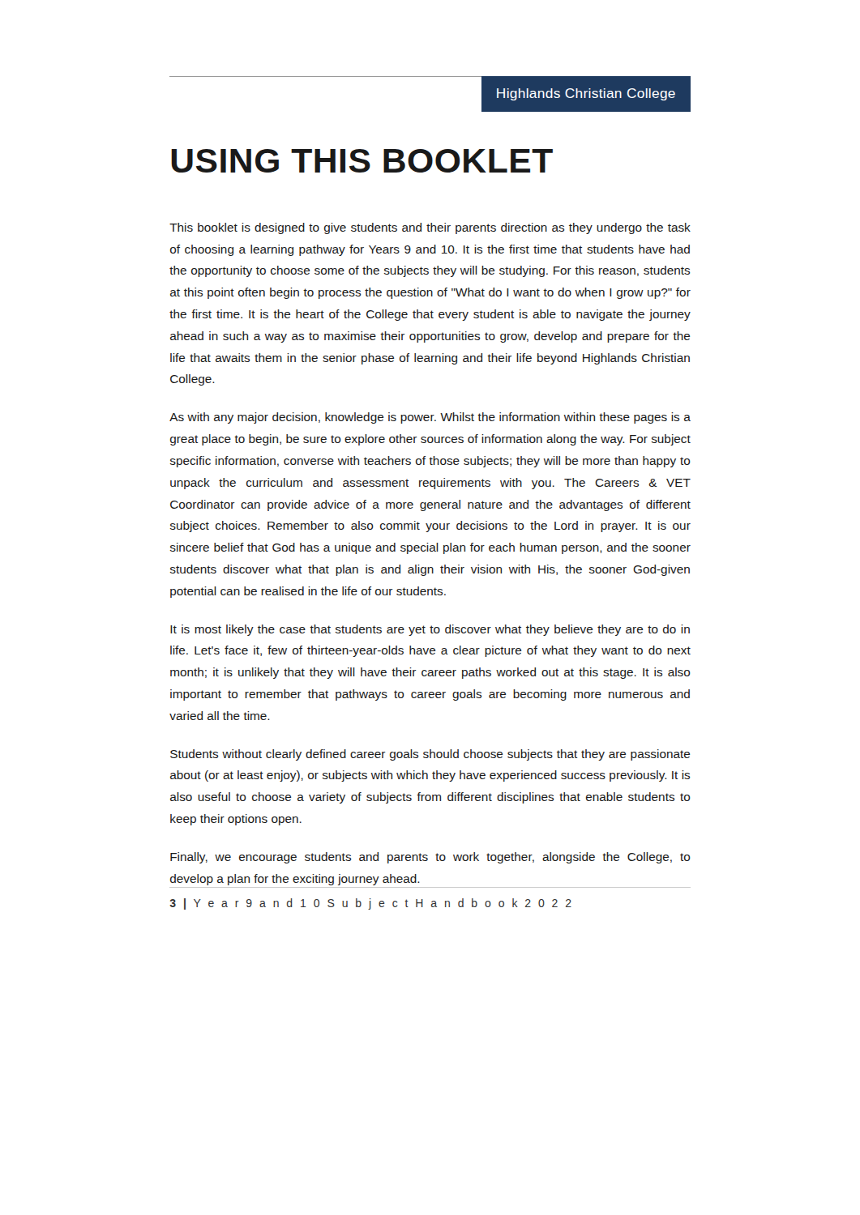Highlands Christian College
USING THIS BOOKLET
This booklet is designed to give students and their parents direction as they undergo the task of choosing a learning pathway for Years 9 and 10. It is the first time that students have had the opportunity to choose some of the subjects they will be studying. For this reason, students at this point often begin to process the question of "What do I want to do when I grow up?" for the first time. It is the heart of the College that every student is able to navigate the journey ahead in such a way as to maximise their opportunities to grow, develop and prepare for the life that awaits them in the senior phase of learning and their life beyond Highlands Christian College.
As with any major decision, knowledge is power. Whilst the information within these pages is a great place to begin, be sure to explore other sources of information along the way. For subject specific information, converse with teachers of those subjects; they will be more than happy to unpack the curriculum and assessment requirements with you. The Careers & VET Coordinator can provide advice of a more general nature and the advantages of different subject choices. Remember to also commit your decisions to the Lord in prayer. It is our sincere belief that God has a unique and special plan for each human person, and the sooner students discover what that plan is and align their vision with His, the sooner God-given potential can be realised in the life of our students.
It is most likely the case that students are yet to discover what they believe they are to do in life. Let's face it, few of thirteen-year-olds have a clear picture of what they want to do next month; it is unlikely that they will have their career paths worked out at this stage. It is also important to remember that pathways to career goals are becoming more numerous and varied all the time.
Students without clearly defined career goals should choose subjects that they are passionate about (or at least enjoy), or subjects with which they have experienced success previously. It is also useful to choose a variety of subjects from different disciplines that enable students to keep their options open.
Finally, we encourage students and parents to work together, alongside the College, to develop a plan for the exciting journey ahead.
3 | Y e a r 9 a n d 1 0 S u b j e c t H a n d b o o k 2 0 2 2